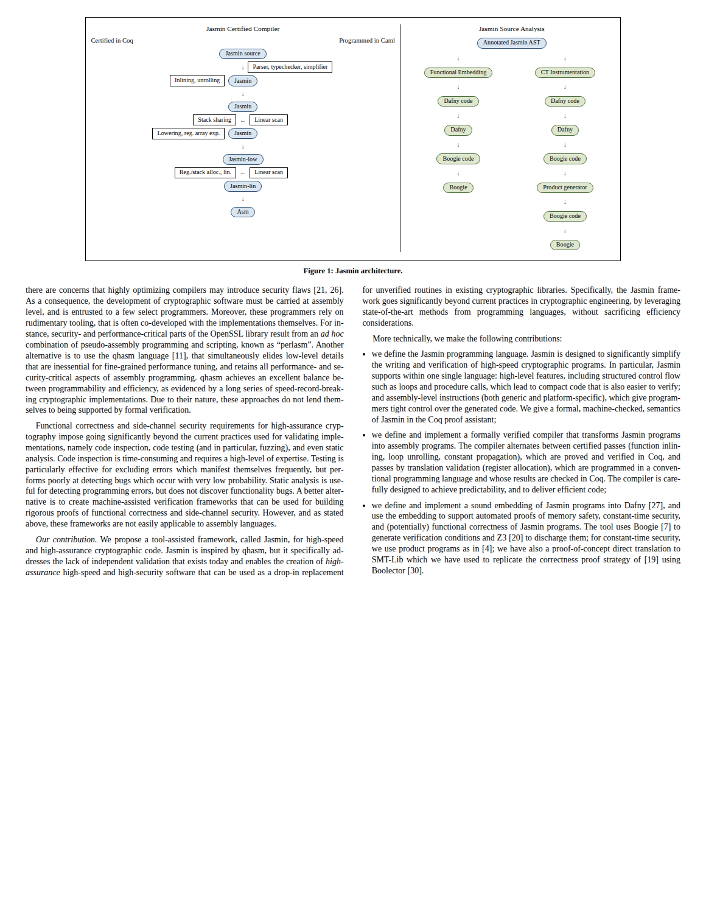Jasmin Certified Compiler
Certified in Coq Programmed in Caml
Jasmin source
↓
Parser, typechecker, simplifier
Inlining, unrolling
Jasmin
↓
Jasmin
Stack sharing
←
Linear scan
Lowering, reg. array exp.
Jasmin
↓
Jasmin-low
Reg./stack alloc., lin.
←
Linear scan
Jasmin-lin
↓
Asm
Jasmin Source Analysis
Annotated Jasmin AST
↓
↓
Functional Embedding
CT Instrumentation
↓
↓
Dafny code
Dafny code
↓
↓
Dafny
Dafny
↓
↓
Boogie code
Boogie code
↓
↓
Boogie
Product generator
↓
Boogie code
↓
Boogie
Figure 1: Jasmin architecture.
there are concerns that highly optimizing compilers may introduce security flaws [21, 26]. As a consequence, the development of cryptographic software must be carried at assembly level, and is entrusted to a few select programmers. Moreover, these programmers rely on rudimentary tooling, that is often co-developed with the implementations themselves. For instance, security- and performance-critical parts of the OpenSSL library result from an ad hoc combination of pseudo-assembly programming and scripting, known as “perlasm”. Another alternative is to use the qhasm language [11], that simultaneously elides low-level details that are inessential for fine-grained performance tuning, and retains all performance- and security-critical aspects of assembly programming. qhasm achieves an excellent balance between programmability and efficiency, as evidenced by a long series of speed-record-breaking cryptographic implementations. Due to their nature, these approaches do not lend themselves to being supported by formal verification.
Functional correctness and side-channel security requirements for high-assurance cryptography impose going significantly beyond the current practices used for validating implementations, namely code inspection, code testing (and in particular, fuzzing), and even static analysis. Code inspection is time-consuming and requires a high-level of expertise. Testing is particularly effective for excluding errors which manifest themselves frequently, but performs poorly at detecting bugs which occur with very low probability. Static analysis is useful for detecting programming errors, but does not discover functionality bugs. A better alternative is to create machine-assisted verification frameworks that can be used for building rigorous proofs of functional correctness and side-channel security. However, and as stated above, these frameworks are not easily applicable to assembly languages.
Our contribution. We propose a tool-assisted framework, called Jasmin, for high-speed and high-assurance cryptographic code. Jasmin is inspired by qhasm, but it specifically addresses the lack of independent validation that exists today and enables the creation of high-assurance high-speed and high-security software that can be used as a drop-in replacement for unverified routines in existing cryptographic libraries. Specifically, the Jasmin framework goes significantly beyond current practices in cryptographic engineering, by leveraging state-of-the-art methods from programming languages, without sacrificing efficiency considerations.
More technically, we make the following contributions:
we define the Jasmin programming language. Jasmin is designed to significantly simplify the writing and verification of high-speed cryptographic programs. In particular, Jasmin supports within one single language: high-level features, including structured control flow such as loops and procedure calls, which lead to compact code that is also easier to verify; and assembly-level instructions (both generic and platform-specific), which give programmers tight control over the generated code. We give a formal, machine-checked, semantics of Jasmin in the Coq proof assistant;
we define and implement a formally verified compiler that transforms Jasmin programs into assembly programs. The compiler alternates between certified passes (function inlining, loop unrolling, constant propagation), which are proved and verified in Coq, and passes by translation validation (register allocation), which are programmed in a conventional programming language and whose results are checked in Coq. The compiler is carefully designed to achieve predictability, and to deliver efficient code;
we define and implement a sound embedding of Jasmin programs into Dafny [27], and use the embedding to support automated proofs of memory safety, constant-time security, and (potentially) functional correctness of Jasmin programs. The tool uses Boogie [7] to generate verification conditions and Z3 [20] to discharge them; for constant-time security, we use product programs as in [4]; we have also a proof-of-concept direct translation to SMT-Lib which we have used to replicate the correctness proof strategy of [19] using Boolector [30].